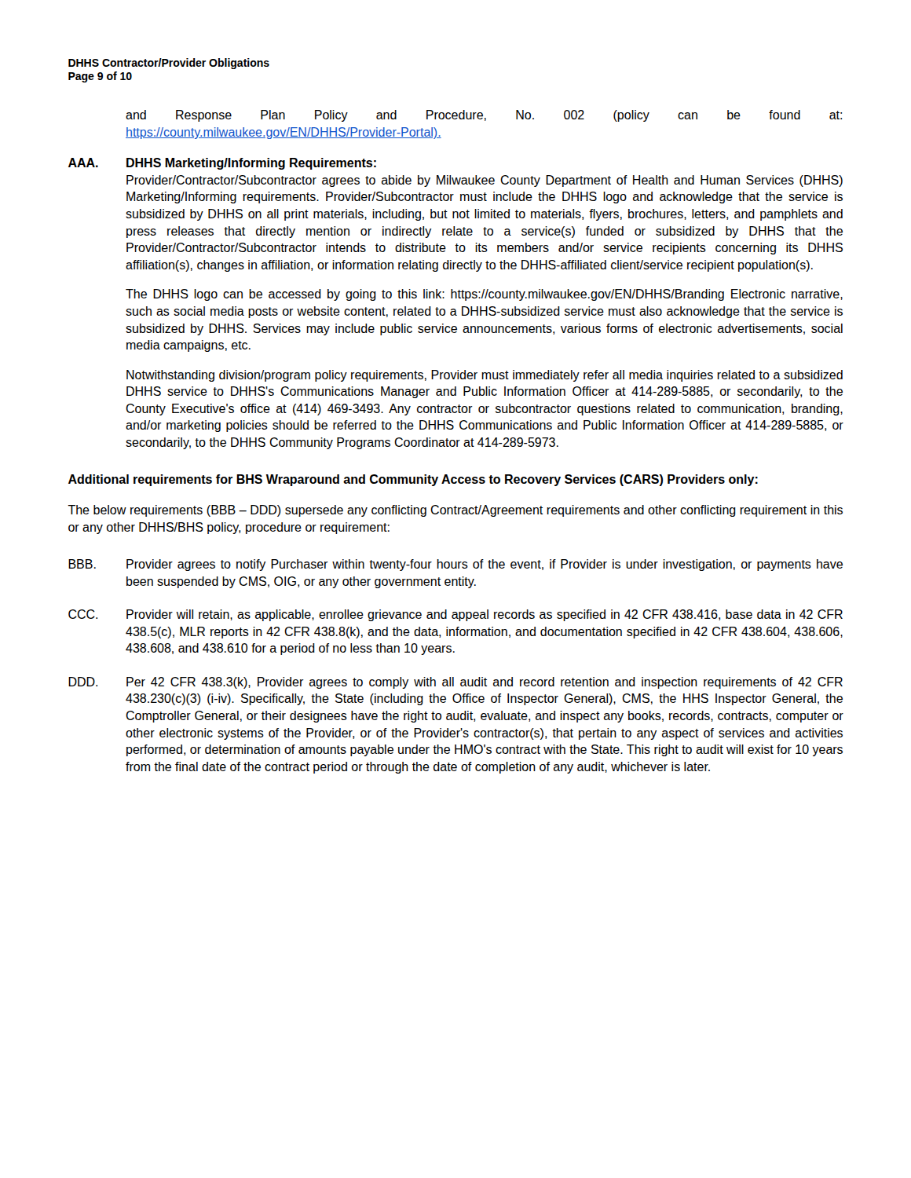DHHS Contractor/Provider Obligations
Page 9 of 10
and Response Plan Policy and Procedure, No. 002(policy can be found at:
https://county.milwaukee.gov/EN/DHHS/Provider-Portal).
AAA.
DHHS Marketing/Informing Requirements:
Provider/Contractor/Subcontractor agrees to abide by Milwaukee County Department of Health and Human Services (DHHS) Marketing/Informing requirements. Provider/Subcontractor must include the DHHS logo and acknowledge that the service is subsidized by DHHS on all print materials, including, but not limited to materials, flyers, brochures, letters, and pamphlets and press releases that directly mention or indirectly relate to a service(s) funded or subsidized by DHHS that the Provider/Contractor/Subcontractor intends to distribute to its members and/or service recipients concerning its DHHS affiliation(s), changes in affiliation, or information relating directly to the DHHS-affiliated client/service recipient population(s).
The DHHS logo can be accessed by going to this link: https://county.milwaukee.gov/EN/DHHS/Branding Electronic narrative, such as social media posts or website content, related to a DHHS-subsidized service must also acknowledge that the service is subsidized by DHHS. Services may include public service announcements, various forms of electronic advertisements, social media campaigns, etc.
Notwithstanding division/program policy requirements, Provider must immediately refer all media inquiries related to a subsidized DHHS service to DHHS's Communications Manager and Public Information Officer at 414-289-5885, or secondarily, to the County Executive's office at (414) 469-3493. Any contractor or subcontractor questions related to communication, branding, and/or marketing policies should be referred to the DHHS Communications and Public Information Officer at 414-289-5885, or secondarily, to the DHHS Community Programs Coordinator at 414-289-5973.
Additional requirements for BHS Wraparound and Community Access to Recovery Services (CARS) Providers only:
The below requirements (BBB – DDD) supersede any conflicting Contract/Agreement requirements and other conflicting requirement in this or any other DHHS/BHS policy, procedure or requirement:
BBB.
Provider agrees to notify Purchaser within twenty-four hours of the event, if Provider is under investigation, or payments have been suspended by CMS, OIG, or any other government entity.
CCC.
Provider will retain, as applicable, enrollee grievance and appeal records as specified in 42 CFR 438.416, base data in 42 CFR 438.5(c), MLR reports in 42 CFR 438.8(k), and the data, information, and documentation specified in 42 CFR 438.604, 438.606, 438.608, and 438.610 for a period of no less than 10 years.
DDD.
Per 42 CFR 438.3(k), Provider agrees to comply with all audit and record retention and inspection requirements of 42 CFR 438.230(c)(3) (i-iv). Specifically, the State (including the Office of Inspector General), CMS, the HHS Inspector General, the Comptroller General, or their designees have the right to audit, evaluate, and inspect any books, records, contracts, computer or other electronic systems of the Provider, or of the Provider's contractor(s), that pertain to any aspect of services and activities performed, or determination of amounts payable under the HMO's contract with the State. This right to audit will exist for 10 years from the final date of the contract period or through the date of completion of any audit, whichever is later.